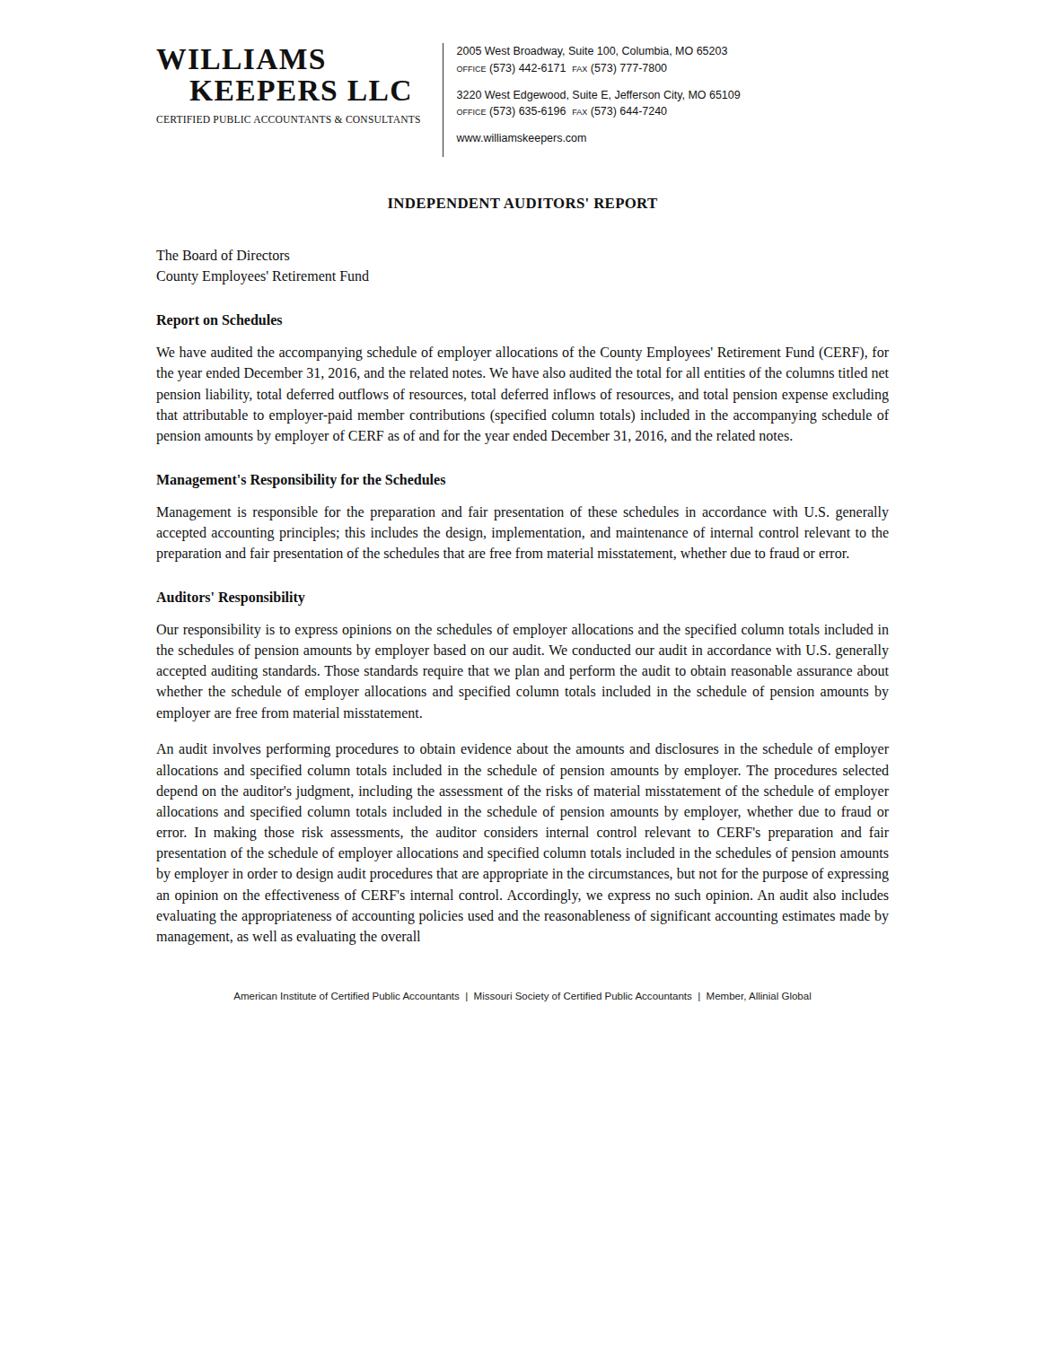WILLIAMSKEEPERS LLC
Certified Public Accountants & Consultants
2005 West Broadway, Suite 100, Columbia, MO 65203
Office (573) 442-6171 Fax (573) 777-7800
3220 West Edgewood, Suite E, Jefferson City, MO 65109
Office (573) 635-6196 Fax (573) 644-7240
www.williamskeepers.com
INDEPENDENT AUDITORS' REPORT
The Board of Directors
County Employees' Retirement Fund
Report on Schedules
We have audited the accompanying schedule of employer allocations of the County Employees' Retirement Fund (CERF), for the year ended December 31, 2016, and the related notes. We have also audited the total for all entities of the columns titled net pension liability, total deferred outflows of resources, total deferred inflows of resources, and total pension expense excluding that attributable to employer-paid member contributions (specified column totals) included in the accompanying schedule of pension amounts by employer of CERF as of and for the year ended December 31, 2016, and the related notes.
Management's Responsibility for the Schedules
Management is responsible for the preparation and fair presentation of these schedules in accordance with U.S. generally accepted accounting principles; this includes the design, implementation, and maintenance of internal control relevant to the preparation and fair presentation of the schedules that are free from material misstatement, whether due to fraud or error.
Auditors' Responsibility
Our responsibility is to express opinions on the schedules of employer allocations and the specified column totals included in the schedules of pension amounts by employer based on our audit. We conducted our audit in accordance with U.S. generally accepted auditing standards. Those standards require that we plan and perform the audit to obtain reasonable assurance about whether the schedule of employer allocations and specified column totals included in the schedule of pension amounts by employer are free from material misstatement.
An audit involves performing procedures to obtain evidence about the amounts and disclosures in the schedule of employer allocations and specified column totals included in the schedule of pension amounts by employer. The procedures selected depend on the auditor's judgment, including the assessment of the risks of material misstatement of the schedule of employer allocations and specified column totals included in the schedule of pension amounts by employer, whether due to fraud or error. In making those risk assessments, the auditor considers internal control relevant to CERF's preparation and fair presentation of the schedule of employer allocations and specified column totals included in the schedules of pension amounts by employer in order to design audit procedures that are appropriate in the circumstances, but not for the purpose of expressing an opinion on the effectiveness of CERF's internal control. Accordingly, we express no such opinion. An audit also includes evaluating the appropriateness of accounting policies used and the reasonableness of significant accounting estimates made by management, as well as evaluating the overall
American Institute of Certified Public Accountants | Missouri Society of Certified Public Accountants | Member, Allinial Global